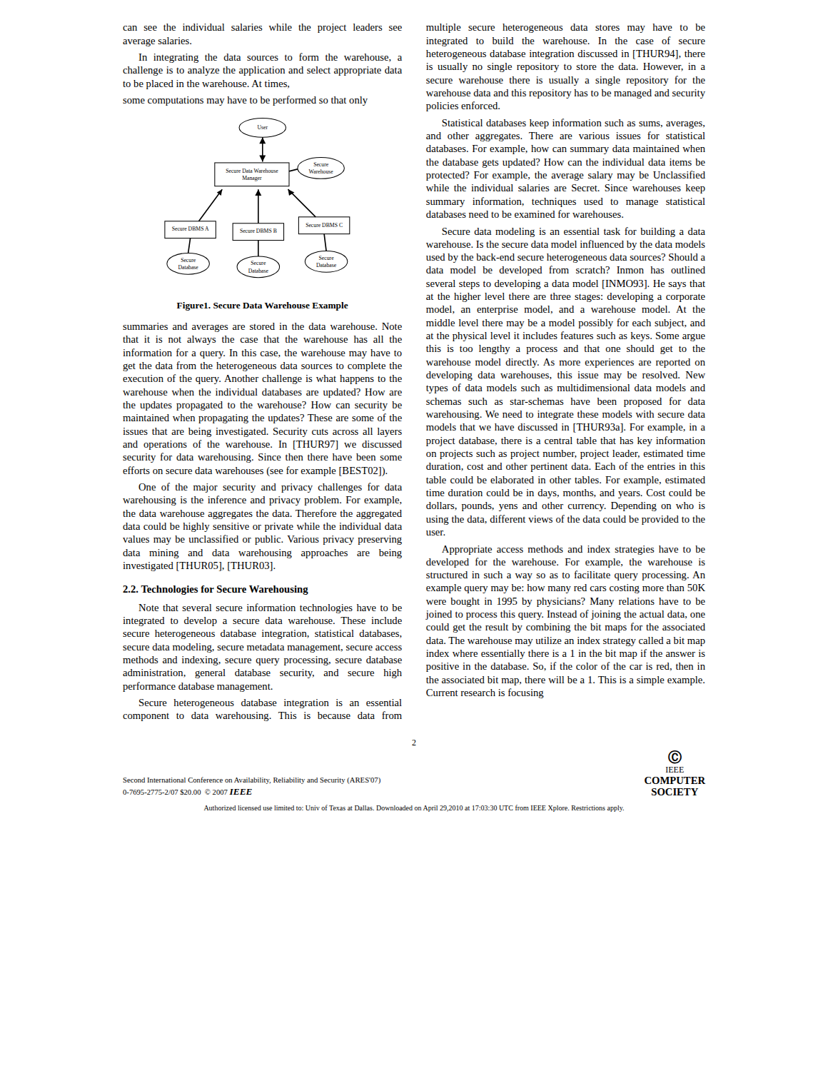can see the individual salaries while the project leaders see average salaries.
In integrating the data sources to form the warehouse, a challenge is to analyze the application and select appropriate data to be placed in the warehouse. At times,
some computations may have to be performed so that only
User Secure Data Warehouse Manager Secure Warehouse Secure DBMS A Secure DBMS B Secure DBMS C Secure Database Secure Database Secure Database
Figure1. Secure Data Warehouse Example
summaries and averages are stored in the data warehouse. Note that it is not always the case that the warehouse has all the information for a query. In this case, the warehouse may have to get the data from the heterogeneous data sources to complete the execution of the query. Another challenge is what happens to the warehouse when the individual databases are updated? How are the updates propagated to the warehouse? How can security be maintained when propagating the updates? These are some of the issues that are being investigated. Security cuts across all layers and operations of the warehouse. In [THUR97] we discussed security for data warehousing. Since then there have been some efforts on secure data warehouses (see for example [BEST02]).
One of the major security and privacy challenges for data warehousing is the inference and privacy problem. For example, the data warehouse aggregates the data. Therefore the aggregated data could be highly sensitive or private while the individual data values may be unclassified or public. Various privacy preserving data mining and data warehousing approaches are being investigated [THUR05], [THUR03].
2.2. Technologies for Secure Warehousing
Note that several secure information technologies have to be integrated to develop a secure data warehouse. These include secure heterogeneous database integration, statistical databases, secure data modeling, secure metadata management, secure access methods and indexing, secure query processing, secure database administration, general database security, and secure high performance database management.
Secure heterogeneous database integration is an essential component to data warehousing. This is because data from multiple secure heterogeneous data stores may have to be integrated to build the warehouse. In the case of secure heterogeneous database integration discussed in [THUR94], there is usually no single repository to store the data. However, in a secure warehouse there is usually a single repository for the warehouse data and this repository has to be managed and security policies enforced.
Statistical databases keep information such as sums, averages, and other aggregates. There are various issues for statistical databases. For example, how can summary data maintained when the database gets updated? How can the individual data items be protected? For example, the average salary may be Unclassified while the individual salaries are Secret. Since warehouses keep summary information, techniques used to manage statistical databases need to be examined for warehouses.
Secure data modeling is an essential task for building a data warehouse. Is the secure data model influenced by the data models used by the back-end secure heterogeneous data sources? Should a data model be developed from scratch? Inmon has outlined several steps to developing a data model [INMO93]. He says that at the higher level there are three stages: developing a corporate model, an enterprise model, and a warehouse model. At the middle level there may be a model possibly for each subject, and at the physical level it includes features such as keys. Some argue this is too lengthy a process and that one should get to the warehouse model directly. As more experiences are reported on developing data warehouses, this issue may be resolved. New types of data models such as multidimensional data models and schemas such as star-schemas have been proposed for data warehousing. We need to integrate these models with secure data models that we have discussed in [THUR93a]. For example, in a project database, there is a central table that has key information on projects such as project number, project leader, estimated time duration, cost and other pertinent data. Each of the entries in this table could be elaborated in other tables. For example, estimated time duration could be in days, months, and years. Cost could be dollars, pounds, yens and other currency. Depending on who is using the data, different views of the data could be provided to the user.
Appropriate access methods and index strategies have to be developed for the warehouse. For example, the warehouse is structured in such a way so as to facilitate query processing. An example query may be: how many red cars costing more than 50K were bought in 1995 by physicians? Many relations have to be joined to process this query. Instead of joining the actual data, one could get the result by combining the bit maps for the associated data. The warehouse may utilize an index strategy called a bit map index where essentially there is a 1 in the bit map if the answer is positive in the database. So, if the color of the car is red, then in the associated bit map, there will be a 1. This is a simple example. Current research is focusing
2
Second International Conference on Availability, Reliability and Security (ARES'07)
0-7695-2775-2/07 $20.00 © 2007 IEEE
Ⓒ
IEEE
COMPUTER
SOCIETY
Authorized licensed use limited to: Univ of Texas at Dallas. Downloaded on April 29,2010 at 17:03:30 UTC from IEEE Xplore. Restrictions apply.